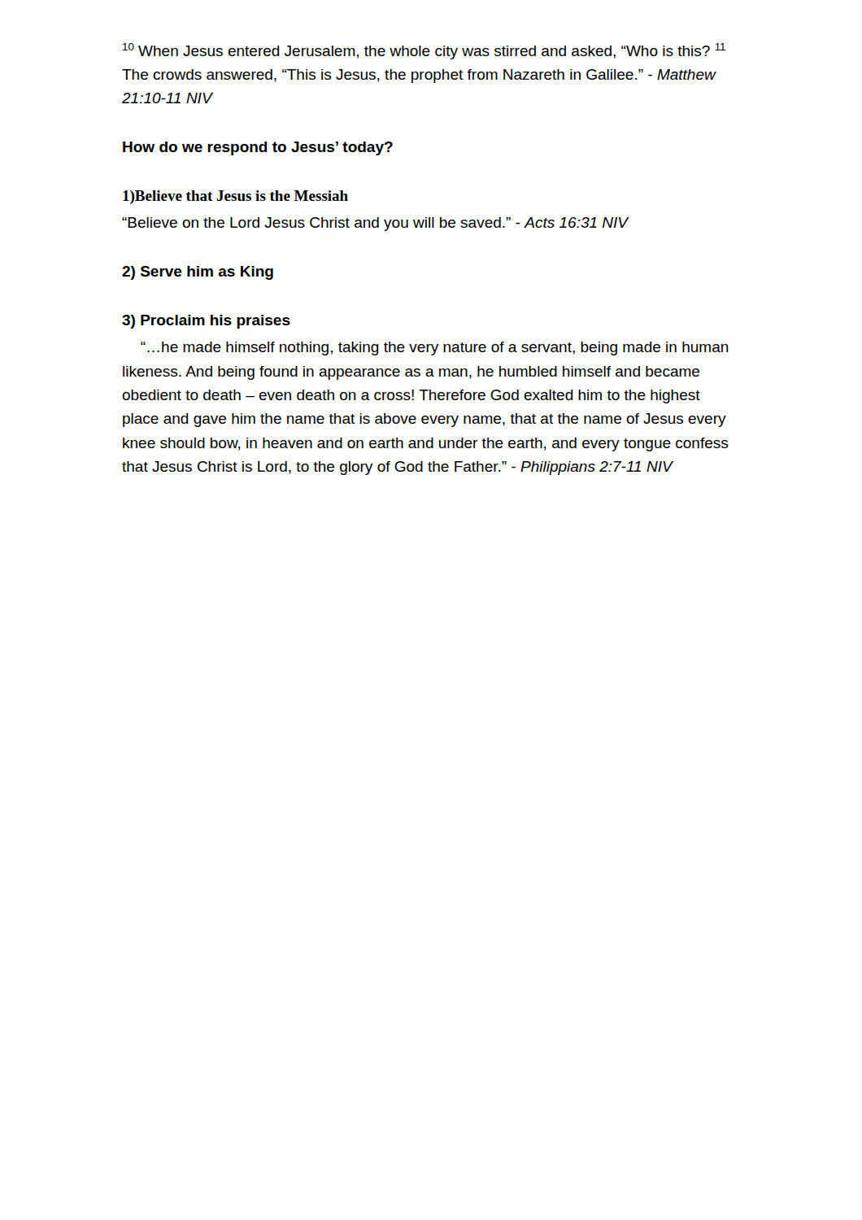10 When Jesus entered Jerusalem, the whole city was stirred and asked, “Who is this? 11 The crowds answered, “This is Jesus, the prophet from Nazareth in Galilee.” - Matthew 21:10-11 NIV
How do we respond to Jesus’ today?
1)Believe that Jesus is the Messiah
“Believe on the Lord Jesus Christ and you will be saved.” - Acts 16:31 NIV
2) Serve him as King
3) Proclaim his praises
“…he made himself nothing, taking the very nature of a servant, being made in human likeness. And being found in appearance as a man, he humbled himself and became obedient to death – even death on a cross! Therefore God exalted him to the highest place and gave him the name that is above every name, that at the name of Jesus every knee should bow, in heaven and on earth and under the earth, and every tongue confess that Jesus Christ is Lord, to the glory of God the Father.” - Philippians 2:7-11 NIV